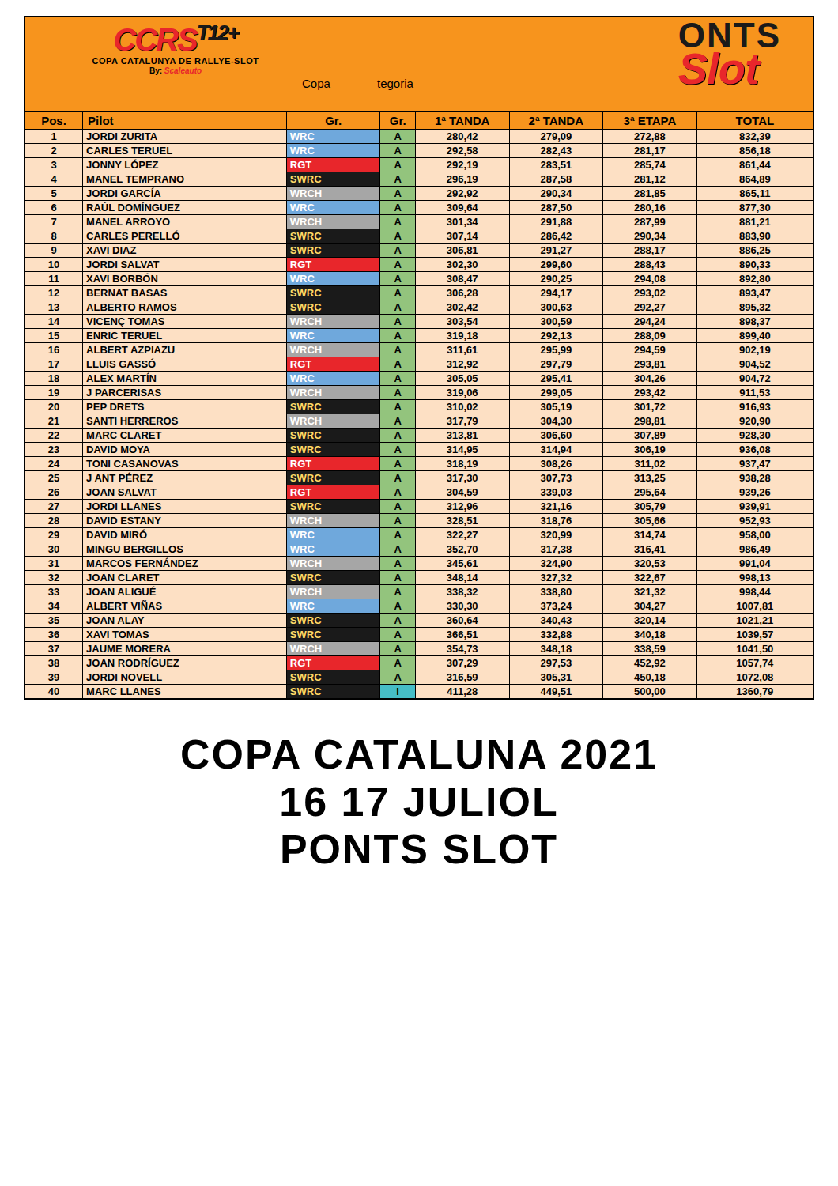CCRST12+
COPA CATALUNYA DE RALLYE-SLOT
By: Scaleauto
ONTS
Slot
Copa tegoria
| Pos. | Pilot | Gr. | Gr. | 1ª TANDA | 2ª TANDA | 3ª ETAPA | TOTAL |
| --- | --- | --- | --- | --- | --- | --- | --- |
| 1 | JORDI ZURITA | WRC | A | 280,42 | 279,09 | 272,88 | 832,39 |
| 2 | CARLES TERUEL | WRC | A | 292,58 | 282,43 | 281,17 | 856,18 |
| 3 | JONNY LÓPEZ | RGT | A | 292,19 | 283,51 | 285,74 | 861,44 |
| 4 | MANEL TEMPRANO | SWRC | A | 296,19 | 287,58 | 281,12 | 864,89 |
| 5 | JORDI GARCÍA | WRCH | A | 292,92 | 290,34 | 281,85 | 865,11 |
| 6 | RAÚL DOMÍNGUEZ | WRC | A | 309,64 | 287,50 | 280,16 | 877,30 |
| 7 | MANEL ARROYO | WRCH | A | 301,34 | 291,88 | 287,99 | 881,21 |
| 8 | CARLES PERELLÓ | SWRC | A | 307,14 | 286,42 | 290,34 | 883,90 |
| 9 | XAVI DIAZ | SWRC | A | 306,81 | 291,27 | 288,17 | 886,25 |
| 10 | JORDI SALVAT | RGT | A | 302,30 | 299,60 | 288,43 | 890,33 |
| 11 | XAVI BORBÓN | WRC | A | 308,47 | 290,25 | 294,08 | 892,80 |
| 12 | BERNAT BASAS | SWRC | A | 306,28 | 294,17 | 293,02 | 893,47 |
| 13 | ALBERTO RAMOS | SWRC | A | 302,42 | 300,63 | 292,27 | 895,32 |
| 14 | VICENÇ TOMAS | WRCH | A | 303,54 | 300,59 | 294,24 | 898,37 |
| 15 | ENRIC TERUEL | WRC | A | 319,18 | 292,13 | 288,09 | 899,40 |
| 16 | ALBERT AZPIAZU | WRCH | A | 311,61 | 295,99 | 294,59 | 902,19 |
| 17 | LLUIS GASSÓ | RGT | A | 312,92 | 297,79 | 293,81 | 904,52 |
| 18 | ALEX MARTÍN | WRC | A | 305,05 | 295,41 | 304,26 | 904,72 |
| 19 | J PARCERISAS | WRCH | A | 319,06 | 299,05 | 293,42 | 911,53 |
| 20 | PEP DRETS | SWRC | A | 310,02 | 305,19 | 301,72 | 916,93 |
| 21 | SANTI HERREROS | WRCH | A | 317,79 | 304,30 | 298,81 | 920,90 |
| 22 | MARC CLARET | SWRC | A | 313,81 | 306,60 | 307,89 | 928,30 |
| 23 | DAVID MOYA | SWRC | A | 314,95 | 314,94 | 306,19 | 936,08 |
| 24 | TONI CASANOVAS | RGT | A | 318,19 | 308,26 | 311,02 | 937,47 |
| 25 | J ANT PÉREZ | SWRC | A | 317,30 | 307,73 | 313,25 | 938,28 |
| 26 | JOAN SALVAT | RGT | A | 304,59 | 339,03 | 295,64 | 939,26 |
| 27 | JORDI LLANES | SWRC | A | 312,96 | 321,16 | 305,79 | 939,91 |
| 28 | DAVID ESTANY | WRCH | A | 328,51 | 318,76 | 305,66 | 952,93 |
| 29 | DAVID MIRÓ | WRC | A | 322,27 | 320,99 | 314,74 | 958,00 |
| 30 | MINGU BERGILLOS | WRC | A | 352,70 | 317,38 | 316,41 | 986,49 |
| 31 | MARCOS FERNÁNDEZ | WRCH | A | 345,61 | 324,90 | 320,53 | 991,04 |
| 32 | JOAN CLARET | SWRC | A | 348,14 | 327,32 | 322,67 | 998,13 |
| 33 | JOAN ALIGUÉ | WRCH | A | 338,32 | 338,80 | 321,32 | 998,44 |
| 34 | ALBERT VIÑAS | WRC | A | 330,30 | 373,24 | 304,27 | 1007,81 |
| 35 | JOAN ALAY | SWRC | A | 360,64 | 340,43 | 320,14 | 1021,21 |
| 36 | XAVI TOMAS | SWRC | A | 366,51 | 332,88 | 340,18 | 1039,57 |
| 37 | JAUME MORERA | WRCH | A | 354,73 | 348,18 | 338,59 | 1041,50 |
| 38 | JOAN RODRÍGUEZ | RGT | A | 307,29 | 297,53 | 452,92 | 1057,74 |
| 39 | JORDI NOVELL | SWRC | A | 316,59 | 305,31 | 450,18 | 1072,08 |
| 40 | MARC LLANES | SWRC | I | 411,28 | 449,51 | 500,00 | 1360,79 |
COPA CATALUNA 2021
16 17 JULIOL
PONTS SLOT